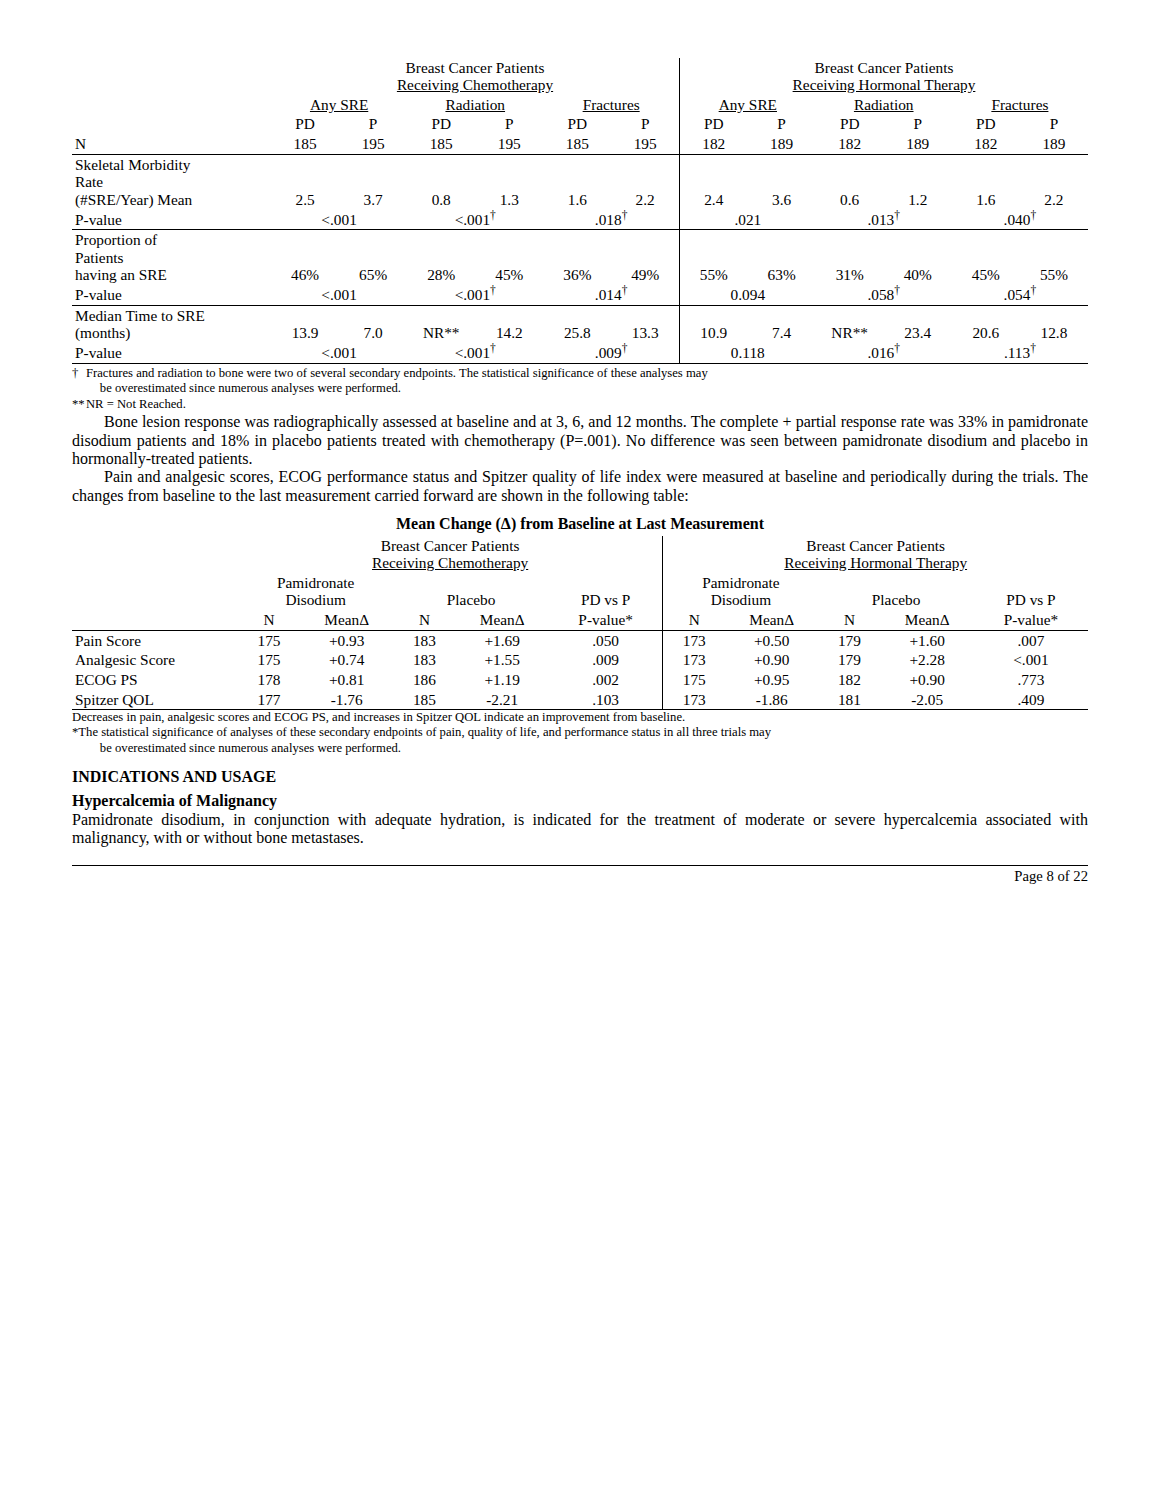| | Breast Cancer Patients Receiving Chemotherapy | Breast Cancer Patients Receiving Hormonal Therapy |
| | Any SRE | Radiation | Fractures | Any SRE | Radiation | Fractures |
| | PD | P | PD | P | PD | P | PD | P | PD | P | PD | P |
| N | 185 | 195 | 185 | 195 | 185 | 195 | 182 | 189 | 182 | 189 | 182 | 189 |
| Skeletal Morbidity Rate (#SRE/Year) Mean | 2.5 | 3.7 | 0.8 | 1.3 | 1.6 | 2.2 | 2.4 | 3.6 | 0.6 | 1.2 | 1.6 | 2.2 |
| P-value | <.001 | <.001 † | .018 † | .021 | .013 † | .040 † |
| Proportion of Patients having an SRE | 46% | 65% | 28% | 45% | 36% | 49% | 55% | 63% | 31% | 40% | 45% | 55% |
| P-value | <.001 | <.001 † | .014 † | 0.094 | .058 † | .054 † |
| Median Time to SRE (months) | 13.9 | 7.0 | NR** | 14.2 | 25.8 | 13.3 | 10.9 | 7.4 | NR** | 23.4 | 20.6 | 12.8 |
| P-value | <.001 | <.001 † | .009 † | 0.118 | .016 † | .113 † |
†Fractures and radiation to bone were two of several secondary endpoints. The statistical significance of these analyses may be overestimated since numerous analyses were performed.
**NR = Not Reached.
Bone lesion response was radiographically assessed at baseline and at 3, 6, and 12 months. The complete + partial response rate was 33% in pamidronate disodium patients and 18% in placebo patients treated with chemotherapy (P=.001). No difference was seen between pamidronate disodium and placebo in hormonally-treated patients.
Pain and analgesic scores, ECOG performance status and Spitzer quality of life index were measured at baseline and periodically during the trials. The changes from baseline to the last measurement carried forward are shown in the following table:
Mean Change (Δ) from Baseline at Last Measurement
| | Breast Cancer Patients Receiving Chemotherapy | Breast Cancer Patients Receiving Hormonal Therapy |
| | Pamidronate Disodium | Placebo | PD vs P | Pamidronate Disodium | Placebo | PD vs P |
| | N | MeanΔ | N | MeanΔ | P-value* | N | MeanΔ | N | MeanΔ | P-value* |
| Pain Score | 175 | +0.93 | 183 | +1.69 | .050 | 173 | +0.50 | 179 | +1.60 | .007 |
| Analgesic Score | 175 | +0.74 | 183 | +1.55 | .009 | 173 | +0.90 | 179 | +2.28 | <.001 |
| ECOG PS | 178 | +0.81 | 186 | +1.19 | .002 | 175 | +0.95 | 182 | +0.90 | .773 |
| Spitzer QOL | 177 | -1.76 | 185 | -2.21 | .103 | 173 | -1.86 | 181 | -2.05 | .409 |
Decreases in pain, analgesic scores and ECOG PS, and increases in Spitzer QOL indicate an improvement from baseline.
*The statistical significance of analyses of these secondary endpoints of pain, quality of life, and performance status in all three trials may be overestimated since numerous analyses were performed.
INDICATIONS AND USAGE
Hypercalcemia of Malignancy
Pamidronate disodium, in conjunction with adequate hydration, is indicated for the treatment of moderate or severe hypercalcemia associated with malignancy, with or without bone metastases.
Page 8 of 22